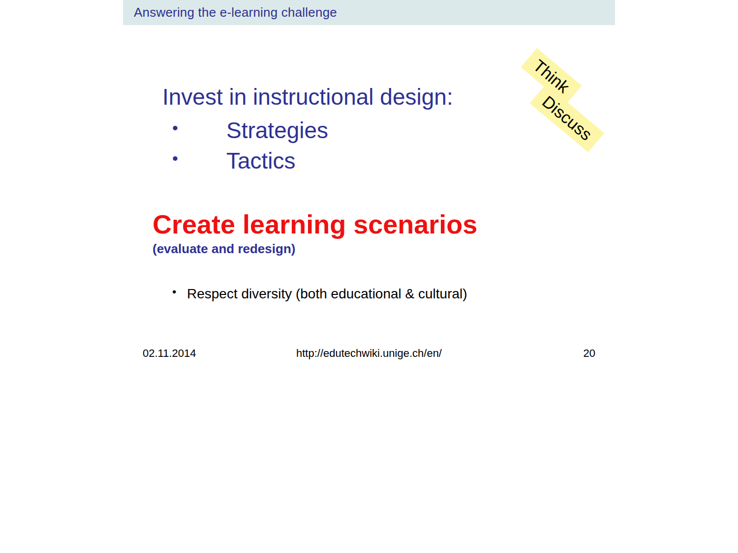Answering the e-learning challenge
Think
Discuss
Invest in instructional design:
Strategies
Tactics
Create learning scenarios
(evaluate and redesign)
Respect diversity (both educational & cultural)
02.11.2014
http://edutechwiki.unige.ch/en/
20